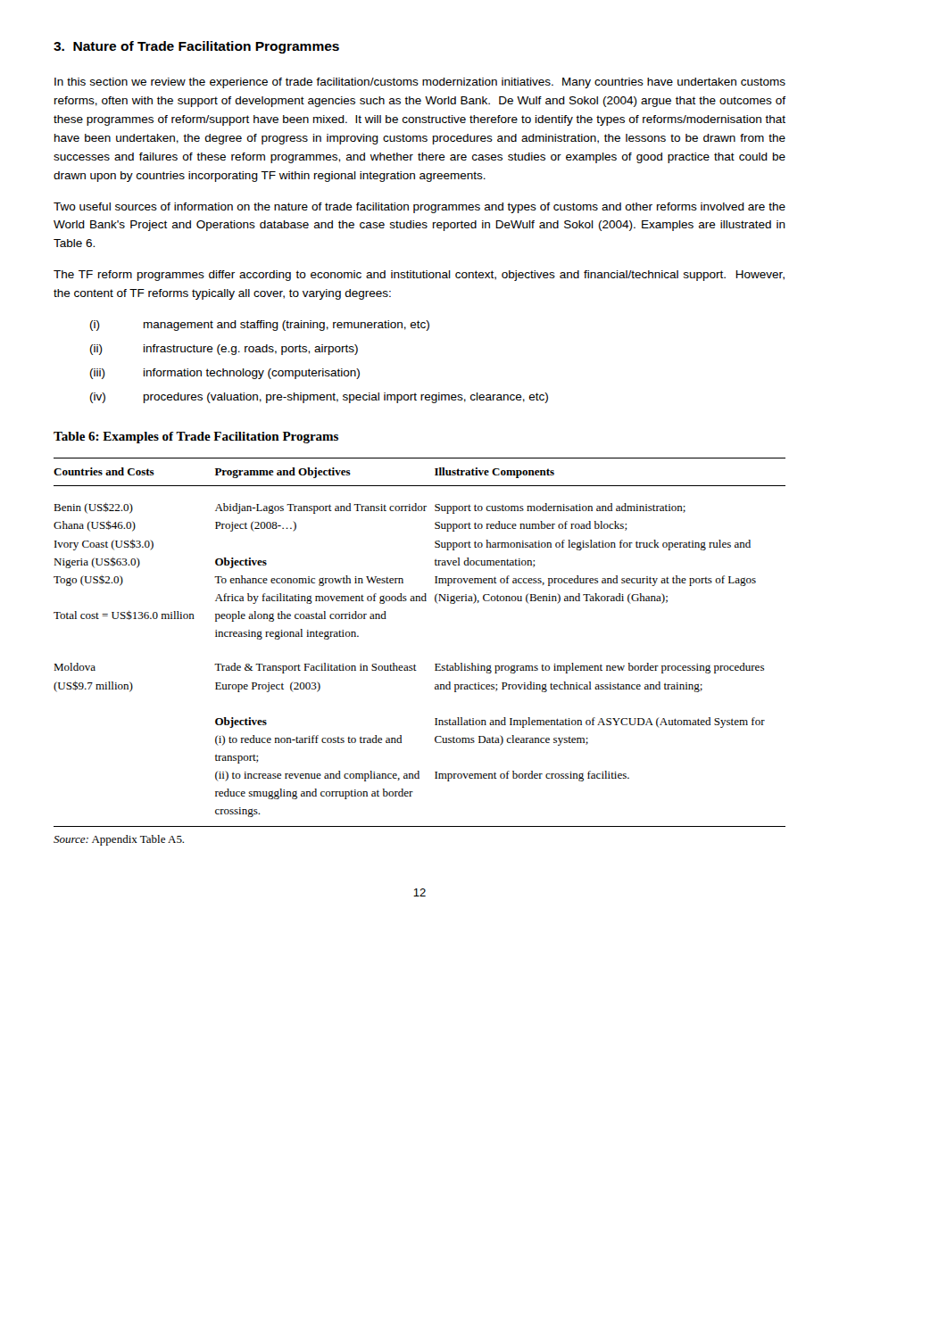3. Nature of Trade Facilitation Programmes
In this section we review the experience of trade facilitation/customs modernization initiatives. Many countries have undertaken customs reforms, often with the support of development agencies such as the World Bank. De Wulf and Sokol (2004) argue that the outcomes of these programmes of reform/support have been mixed. It will be constructive therefore to identify the types of reforms/modernisation that have been undertaken, the degree of progress in improving customs procedures and administration, the lessons to be drawn from the successes and failures of these reform programmes, and whether there are cases studies or examples of good practice that could be drawn upon by countries incorporating TF within regional integration agreements.
Two useful sources of information on the nature of trade facilitation programmes and types of customs and other reforms involved are the World Bank's Project and Operations database and the case studies reported in DeWulf and Sokol (2004). Examples are illustrated in Table 6.
The TF reform programmes differ according to economic and institutional context, objectives and financial/technical support. However, the content of TF reforms typically all cover, to varying degrees:
(i) management and staffing (training, remuneration, etc)
(ii) infrastructure (e.g. roads, ports, airports)
(iii) information technology (computerisation)
(iv) procedures (valuation, pre-shipment, special import regimes, clearance, etc)
Table 6: Examples of Trade Facilitation Programs
| Countries and Costs | Programme and Objectives | Illustrative Components |
| --- | --- | --- |
| Benin (US$22.0) Ghana (US$46.0) Ivory Coast (US$3.0) Nigeria (US$63.0) Togo (US$2.0) Total cost = US$136.0 million | Abidjan-Lagos Transport and Transit corridor Project (2008-…) Objectives To enhance economic growth in Western Africa by facilitating movement of goods and people along the coastal corridor and increasing regional integration. | Support to customs modernisation and administration; Support to reduce number of road blocks; Support to harmonisation of legislation for truck operating rules and travel documentation; Improvement of access, procedures and security at the ports of Lagos (Nigeria), Cotonou (Benin) and Takoradi (Ghana); |
| Moldova (US$9.7 million) | Trade & Transport Facilitation in Southeast Europe Project (2003) Objectives (i) to reduce non-tariff costs to trade and transport; (ii) to increase revenue and compliance, and reduce smuggling and corruption at border crossings. | Establishing programs to implement new border processing procedures and practices; Providing technical assistance and training; Installation and Implementation of ASYCUDA (Automated System for Customs Data) clearance system; Improvement of border crossing facilities. |
Source: Appendix Table A5.
12